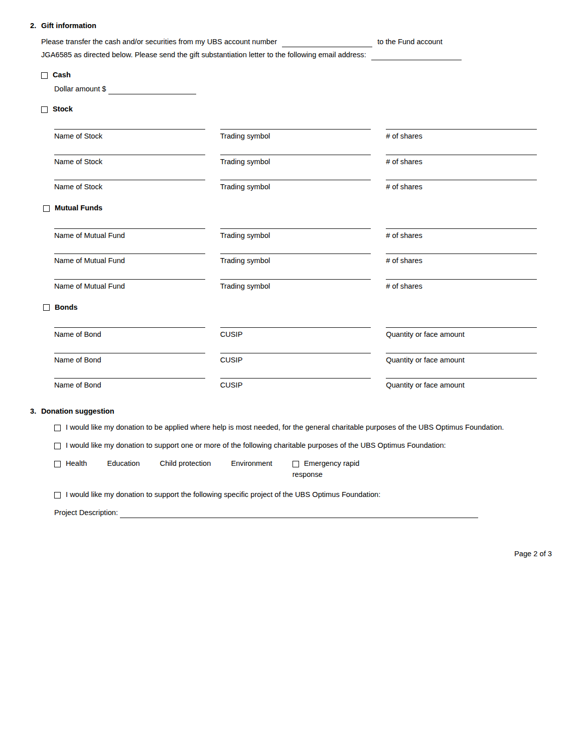2. Gift information
Please transfer the cash and/or securities from my UBS account number to the Fund account
JGA6585 as directed below. Please send the gift substantiation letter to the following email address:
Cash
Dollar amount $
Stock
| Name of Stock | Trading symbol | # of shares |
| Name of Stock | Trading symbol | # of shares |
| Name of Stock | Trading symbol | # of shares |
Mutual Funds
| Name of Mutual Fund | Trading symbol | # of shares |
| Name of Mutual Fund | Trading symbol | # of shares |
| Name of Mutual Fund | Trading symbol | # of shares |
Bonds
| Name of Bond | CUSIP | Quantity or face amount |
| Name of Bond | CUSIP | Quantity or face amount |
| Name of Bond | CUSIP | Quantity or face amount |
3. Donation suggestion
I would like my donation to be applied where help is most needed, for the general charitable purposes of the UBS Optimus Foundation.
I would like my donation to support one or more of the following charitable purposes of the UBS Optimus Foundation:
Health
Education
Child protection
Environment
Emergency rapid response
I would like my donation to support the following specific project of the UBS Optimus Foundation:
Project Description:
Page 2 of 3